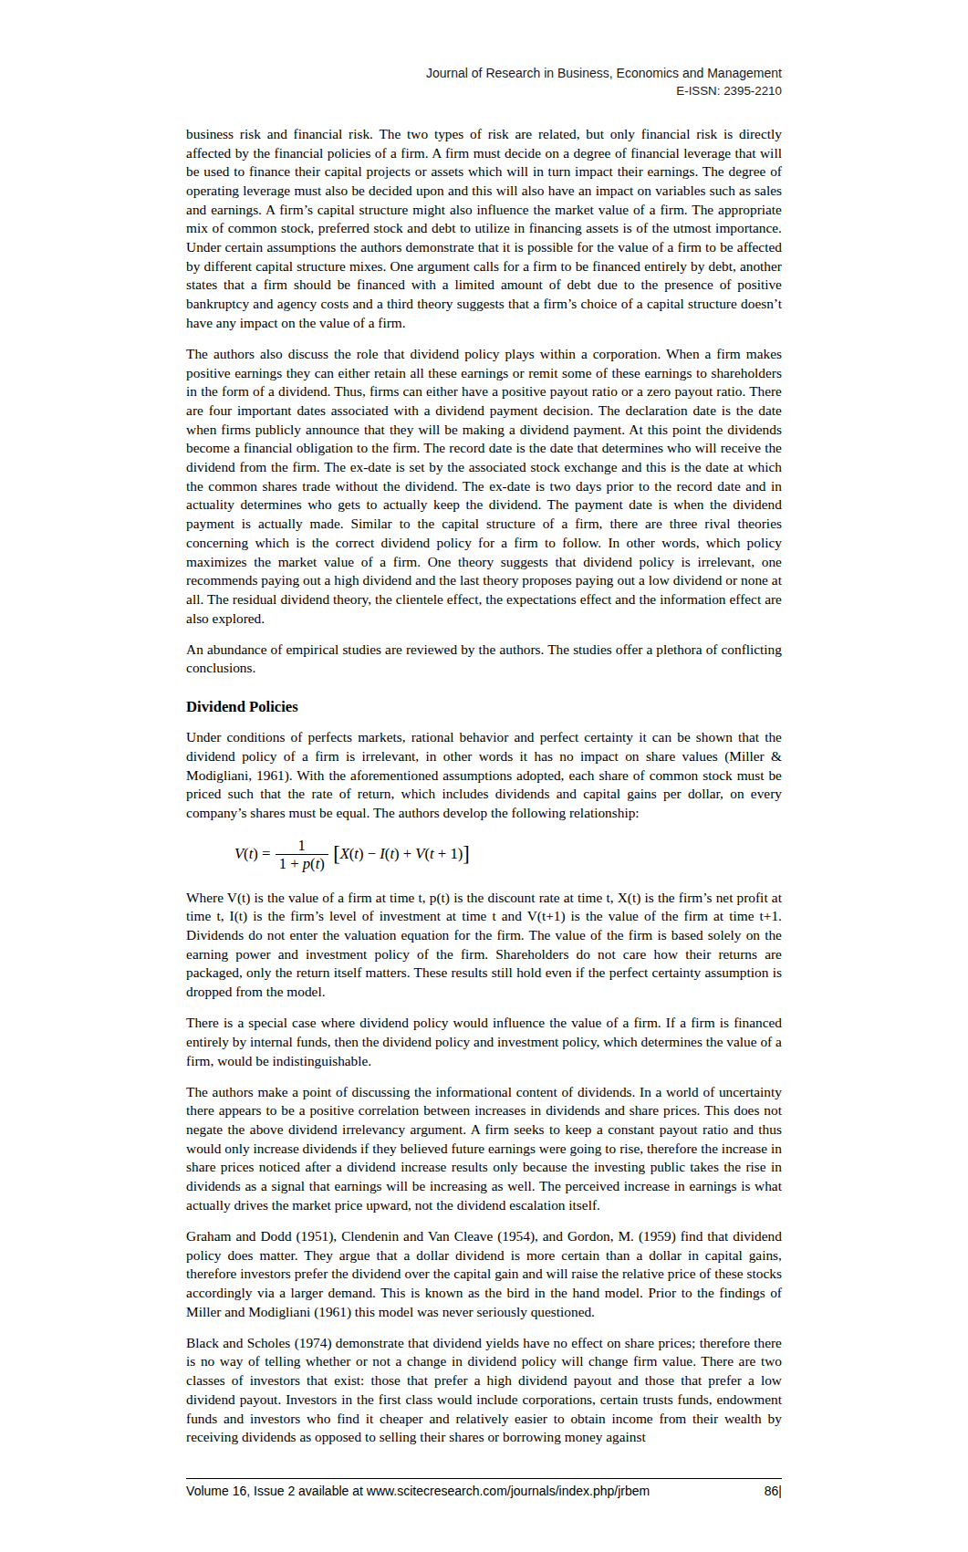Journal of Research in Business, Economics and Management
E-ISSN: 2395-2210
business risk and financial risk. The two types of risk are related, but only financial risk is directly affected by the financial policies of a firm. A firm must decide on a degree of financial leverage that will be used to finance their capital projects or assets which will in turn impact their earnings. The degree of operating leverage must also be decided upon and this will also have an impact on variables such as sales and earnings. A firm’s capital structure might also influence the market value of a firm. The appropriate mix of common stock, preferred stock and debt to utilize in financing assets is of the utmost importance. Under certain assumptions the authors demonstrate that it is possible for the value of a firm to be affected by different capital structure mixes. One argument calls for a firm to be financed entirely by debt, another states that a firm should be financed with a limited amount of debt due to the presence of positive bankruptcy and agency costs and a third theory suggests that a firm’s choice of a capital structure doesn’t have any impact on the value of a firm.
The authors also discuss the role that dividend policy plays within a corporation. When a firm makes positive earnings they can either retain all these earnings or remit some of these earnings to shareholders in the form of a dividend. Thus, firms can either have a positive payout ratio or a zero payout ratio. There are four important dates associated with a dividend payment decision. The declaration date is the date when firms publicly announce that they will be making a dividend payment. At this point the dividends become a financial obligation to the firm. The record date is the date that determines who will receive the dividend from the firm. The ex-date is set by the associated stock exchange and this is the date at which the common shares trade without the dividend. The ex-date is two days prior to the record date and in actuality determines who gets to actually keep the dividend. The payment date is when the dividend payment is actually made. Similar to the capital structure of a firm, there are three rival theories concerning which is the correct dividend policy for a firm to follow. In other words, which policy maximizes the market value of a firm. One theory suggests that dividend policy is irrelevant, one recommends paying out a high dividend and the last theory proposes paying out a low dividend or none at all. The residual dividend theory, the clientele effect, the expectations effect and the information effect are also explored.
An abundance of empirical studies are reviewed by the authors. The studies offer a plethora of conflicting conclusions.
Dividend Policies
Under conditions of perfects markets, rational behavior and perfect certainty it can be shown that the dividend policy of a firm is irrelevant, in other words it has no impact on share values (Miller & Modigliani, 1961). With the aforementioned assumptions adopted, each share of common stock must be priced such that the rate of return, which includes dividends and capital gains per dollar, on every company’s shares must be equal. The authors develop the following relationship:
V(t) = 1 1 + p(t) [X(t) − I(t) + V(t + 1)]
Where V(t) is the value of a firm at time t, p(t) is the discount rate at time t, X(t) is the firm’s net profit at time t, I(t) is the firm’s level of investment at time t and V(t+1) is the value of the firm at time t+1. Dividends do not enter the valuation equation for the firm. The value of the firm is based solely on the earning power and investment policy of the firm. Shareholders do not care how their returns are packaged, only the return itself matters. These results still hold even if the perfect certainty assumption is dropped from the model.
There is a special case where dividend policy would influence the value of a firm. If a firm is financed entirely by internal funds, then the dividend policy and investment policy, which determines the value of a firm, would be indistinguishable.
The authors make a point of discussing the informational content of dividends. In a world of uncertainty there appears to be a positive correlation between increases in dividends and share prices. This does not negate the above dividend irrelevancy argument. A firm seeks to keep a constant payout ratio and thus would only increase dividends if they believed future earnings were going to rise, therefore the increase in share prices noticed after a dividend increase results only because the investing public takes the rise in dividends as a signal that earnings will be increasing as well. The perceived increase in earnings is what actually drives the market price upward, not the dividend escalation itself.
Graham and Dodd (1951), Clendenin and Van Cleave (1954), and Gordon, M. (1959) find that dividend policy does matter. They argue that a dollar dividend is more certain than a dollar in capital gains, therefore investors prefer the dividend over the capital gain and will raise the relative price of these stocks accordingly via a larger demand. This is known as the bird in the hand model. Prior to the findings of Miller and Modigliani (1961) this model was never seriously questioned.
Black and Scholes (1974) demonstrate that dividend yields have no effect on share prices; therefore there is no way of telling whether or not a change in dividend policy will change firm value. There are two classes of investors that exist: those that prefer a high dividend payout and those that prefer a low dividend payout. Investors in the first class would include corporations, certain trusts funds, endowment funds and investors who find it cheaper and relatively easier to obtain income from their wealth by receiving dividends as opposed to selling their shares or borrowing money against
Volume 16, Issue 2 available at www.scitecresearch.com/journals/index.php/jrbem 86|